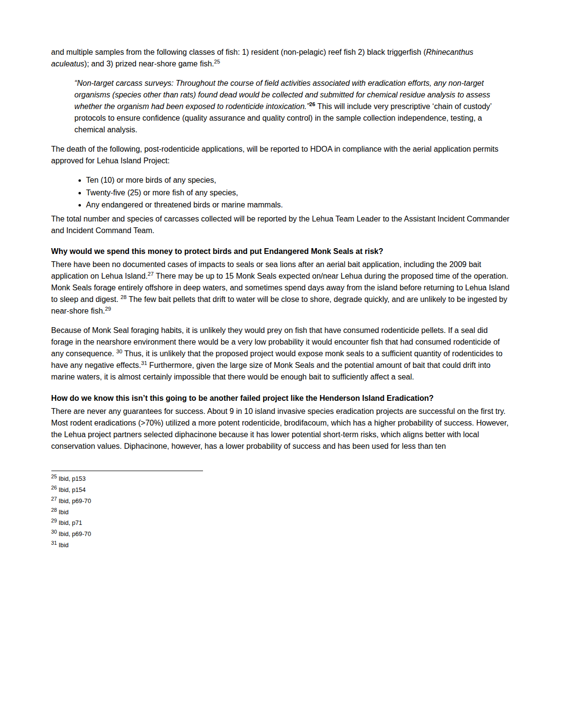and multiple samples from the following classes of fish: 1) resident (non-pelagic) reef fish 2) black triggerfish (Rhinecanthus aculeatus); and 3) prized near-shore game fish.25
“Non-target carcass surveys: Throughout the course of field activities associated with eradication efforts, any non-target organisms (species other than rats) found dead would be collected and submitted for chemical residue analysis to assess whether the organism had been exposed to rodenticide intoxication.”26 This will include very prescriptive ‘chain of custody’ protocols to ensure confidence (quality assurance and quality control) in the sample collection independence, testing, a chemical analysis.
The death of the following, post-rodenticide applications, will be reported to HDOA in compliance with the aerial application permits approved for Lehua Island Project:
Ten (10) or more birds of any species,
Twenty-five (25) or more fish of any species,
Any endangered or threatened birds or marine mammals.
The total number and species of carcasses collected will be reported by the Lehua Team Leader to the Assistant Incident Commander and Incident Command Team.
Why would we spend this money to protect birds and put Endangered Monk Seals at risk?
There have been no documented cases of impacts to seals or sea lions after an aerial bait application, including the 2009 bait application on Lehua Island.27 There may be up to 15 Monk Seals expected on/near Lehua during the proposed time of the operation. Monk Seals forage entirely offshore in deep waters, and sometimes spend days away from the island before returning to Lehua Island to sleep and digest. 28 The few bait pellets that drift to water will be close to shore, degrade quickly, and are unlikely to be ingested by near-shore fish.29
Because of Monk Seal foraging habits, it is unlikely they would prey on fish that have consumed rodenticide pellets. If a seal did forage in the nearshore environment there would be a very low probability it would encounter fish that had consumed rodenticide of any consequence. 30 Thus, it is unlikely that the proposed project would expose monk seals to a sufficient quantity of rodenticides to have any negative effects.31 Furthermore, given the large size of Monk Seals and the potential amount of bait that could drift into marine waters, it is almost certainly impossible that there would be enough bait to sufficiently affect a seal.
How do we know this isn’t this going to be another failed project like the Henderson Island Eradication?
There are never any guarantees for success. About 9 in 10 island invasive species eradication projects are successful on the first try. Most rodent eradications (>70%) utilized a more potent rodenticide, brodifacoum, which has a higher probability of success. However, the Lehua project partners selected diphacinone because it has lower potential short-term risks, which aligns better with local conservation values. Diphacinone, however, has a lower probability of success and has been used for less than ten
25 Ibid, p153
26 Ibid, p154
27 Ibid, p69-70
28 Ibid
29 Ibid, p71
30 Ibid, p69-70
31 Ibid